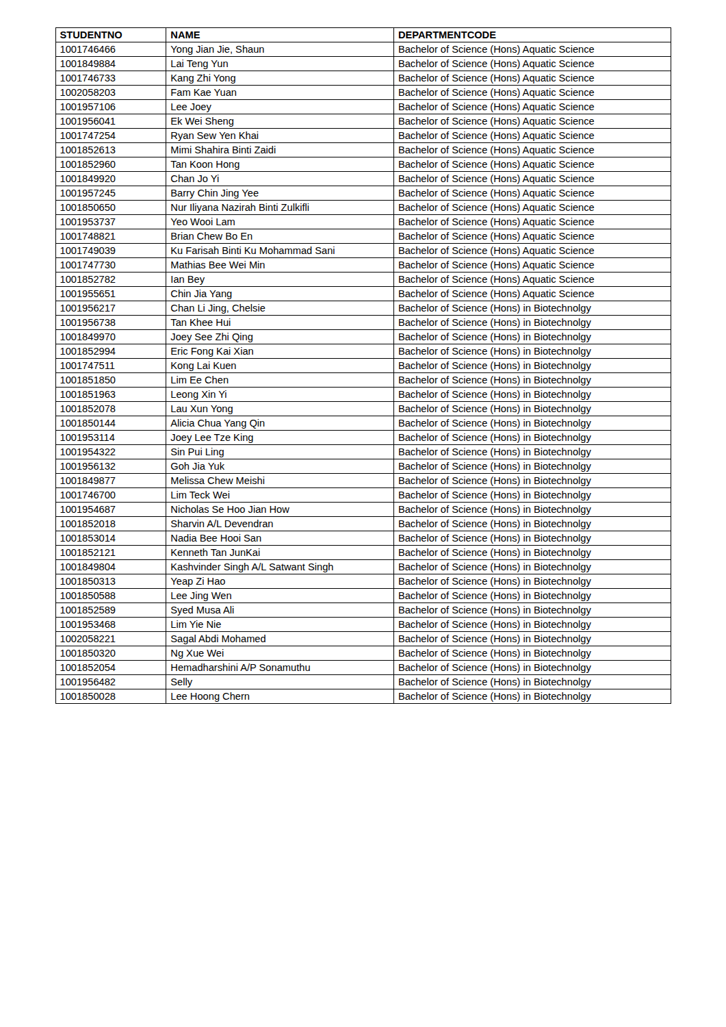| STUDENTNO | NAME | DEPARTMENTCODE |
| --- | --- | --- |
| 1001746466 | Yong Jian Jie, Shaun | Bachelor of Science (Hons) Aquatic Science |
| 1001849884 | Lai Teng Yun | Bachelor of Science (Hons) Aquatic Science |
| 1001746733 | Kang Zhi Yong | Bachelor of Science (Hons) Aquatic Science |
| 1002058203 | Fam Kae Yuan | Bachelor of Science (Hons) Aquatic Science |
| 1001957106 | Lee Joey | Bachelor of Science (Hons) Aquatic Science |
| 1001956041 | Ek Wei Sheng | Bachelor of Science (Hons) Aquatic Science |
| 1001747254 | Ryan Sew Yen Khai | Bachelor of Science (Hons) Aquatic Science |
| 1001852613 | Mimi Shahira Binti Zaidi | Bachelor of Science (Hons) Aquatic Science |
| 1001852960 | Tan Koon Hong | Bachelor of Science (Hons) Aquatic Science |
| 1001849920 | Chan Jo Yi | Bachelor of Science (Hons) Aquatic Science |
| 1001957245 | Barry Chin Jing Yee | Bachelor of Science (Hons) Aquatic Science |
| 1001850650 | Nur Iliyana Nazirah Binti Zulkifli | Bachelor of Science (Hons) Aquatic Science |
| 1001953737 | Yeo Wooi Lam | Bachelor of Science (Hons) Aquatic Science |
| 1001748821 | Brian Chew Bo En | Bachelor of Science (Hons) Aquatic Science |
| 1001749039 | Ku Farisah Binti Ku Mohammad Sani | Bachelor of Science (Hons) Aquatic Science |
| 1001747730 | Mathias Bee Wei Min | Bachelor of Science (Hons) Aquatic Science |
| 1001852782 | Ian Bey | Bachelor of Science (Hons) Aquatic Science |
| 1001955651 | Chin Jia Yang | Bachelor of Science (Hons) Aquatic Science |
| 1001956217 | Chan Li Jing, Chelsie | Bachelor of Science (Hons) in Biotechnolgy |
| 1001956738 | Tan Khee Hui | Bachelor of Science (Hons) in Biotechnolgy |
| 1001849970 | Joey See Zhi Qing | Bachelor of Science (Hons) in Biotechnolgy |
| 1001852994 | Eric Fong Kai Xian | Bachelor of Science (Hons) in Biotechnolgy |
| 1001747511 | Kong Lai Kuen | Bachelor of Science (Hons) in Biotechnolgy |
| 1001851850 | Lim Ee Chen | Bachelor of Science (Hons) in Biotechnolgy |
| 1001851963 | Leong Xin Yi | Bachelor of Science (Hons) in Biotechnolgy |
| 1001852078 | Lau Xun Yong | Bachelor of Science (Hons) in Biotechnolgy |
| 1001850144 | Alicia Chua Yang Qin | Bachelor of Science (Hons) in Biotechnolgy |
| 1001953114 | Joey Lee Tze King | Bachelor of Science (Hons) in Biotechnolgy |
| 1001954322 | Sin Pui Ling | Bachelor of Science (Hons) in Biotechnolgy |
| 1001956132 | Goh Jia Yuk | Bachelor of Science (Hons) in Biotechnolgy |
| 1001849877 | Melissa Chew Meishi | Bachelor of Science (Hons) in Biotechnolgy |
| 1001746700 | Lim Teck Wei | Bachelor of Science (Hons) in Biotechnolgy |
| 1001954687 | Nicholas Se Hoo Jian How | Bachelor of Science (Hons) in Biotechnolgy |
| 1001852018 | Sharvin A/L Devendran | Bachelor of Science (Hons) in Biotechnolgy |
| 1001853014 | Nadia Bee Hooi San | Bachelor of Science (Hons) in Biotechnolgy |
| 1001852121 | Kenneth Tan JunKai | Bachelor of Science (Hons) in Biotechnolgy |
| 1001849804 | Kashvinder Singh A/L Satwant Singh | Bachelor of Science (Hons) in Biotechnolgy |
| 1001850313 | Yeap Zi Hao | Bachelor of Science (Hons) in Biotechnolgy |
| 1001850588 | Lee Jing Wen | Bachelor of Science (Hons) in Biotechnolgy |
| 1001852589 | Syed Musa Ali | Bachelor of Science (Hons) in Biotechnolgy |
| 1001953468 | Lim Yie Nie | Bachelor of Science (Hons) in Biotechnolgy |
| 1002058221 | Sagal Abdi Mohamed | Bachelor of Science (Hons) in Biotechnolgy |
| 1001850320 | Ng Xue Wei | Bachelor of Science (Hons) in Biotechnolgy |
| 1001852054 | Hemadharshini A/P Sonamuthu | Bachelor of Science (Hons) in Biotechnolgy |
| 1001956482 | Selly | Bachelor of Science (Hons) in Biotechnolgy |
| 1001850028 | Lee Hoong Chern | Bachelor of Science (Hons) in Biotechnolgy |